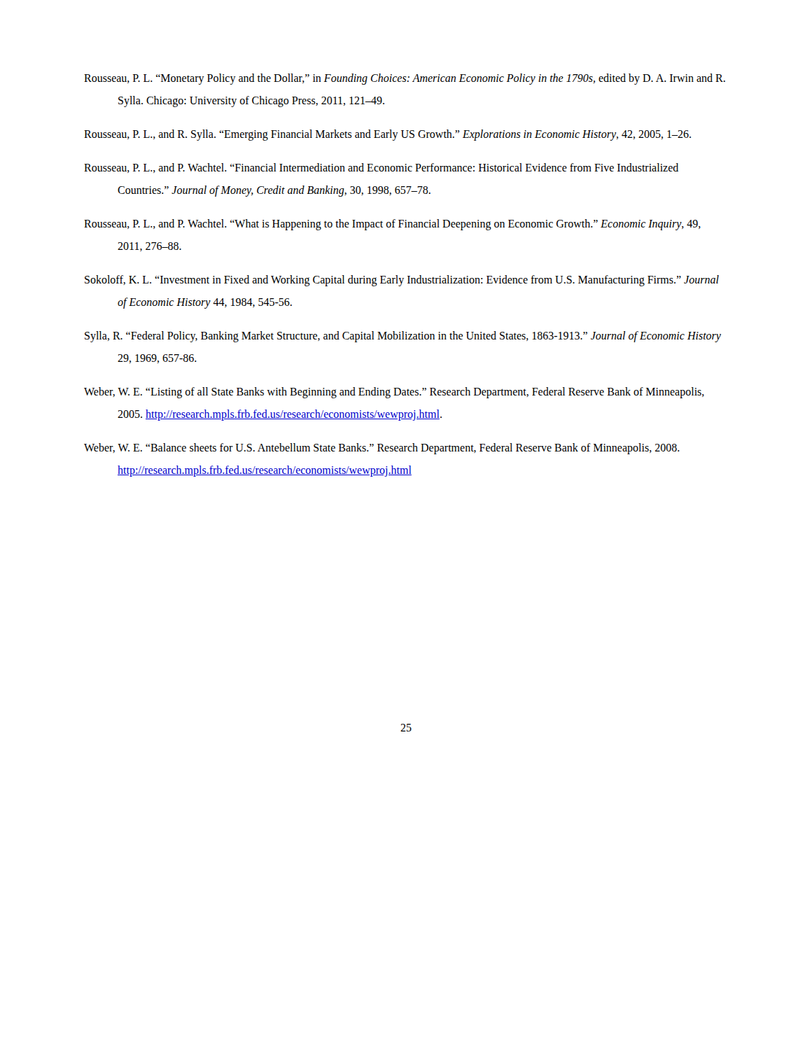Rousseau, P. L. “Monetary Policy and the Dollar,” in Founding Choices: American Economic Policy in the 1790s, edited by D. A. Irwin and R. Sylla. Chicago: University of Chicago Press, 2011, 121–49.
Rousseau, P. L., and R. Sylla. “Emerging Financial Markets and Early US Growth.” Explorations in Economic History, 42, 2005, 1–26.
Rousseau, P. L., and P. Wachtel. “Financial Intermediation and Economic Performance: Historical Evidence from Five Industrialized Countries.” Journal of Money, Credit and Banking, 30, 1998, 657–78.
Rousseau, P. L., and P. Wachtel. “What is Happening to the Impact of Financial Deepening on Economic Growth.” Economic Inquiry, 49, 2011, 276–88.
Sokoloff, K. L. “Investment in Fixed and Working Capital during Early Industrialization: Evidence from U.S. Manufacturing Firms.” Journal of Economic History 44, 1984, 545-56.
Sylla, R. “Federal Policy, Banking Market Structure, and Capital Mobilization in the United States, 1863-1913.” Journal of Economic History 29, 1969, 657-86.
Weber, W. E. “Listing of all State Banks with Beginning and Ending Dates.” Research Department, Federal Reserve Bank of Minneapolis, 2005. http://research.mpls.frb.fed.us/research/economists/wewproj.html.
Weber, W. E. “Balance sheets for U.S. Antebellum State Banks.” Research Department, Federal Reserve Bank of Minneapolis, 2008. http://research.mpls.frb.fed.us/research/economists/wewproj.html
25